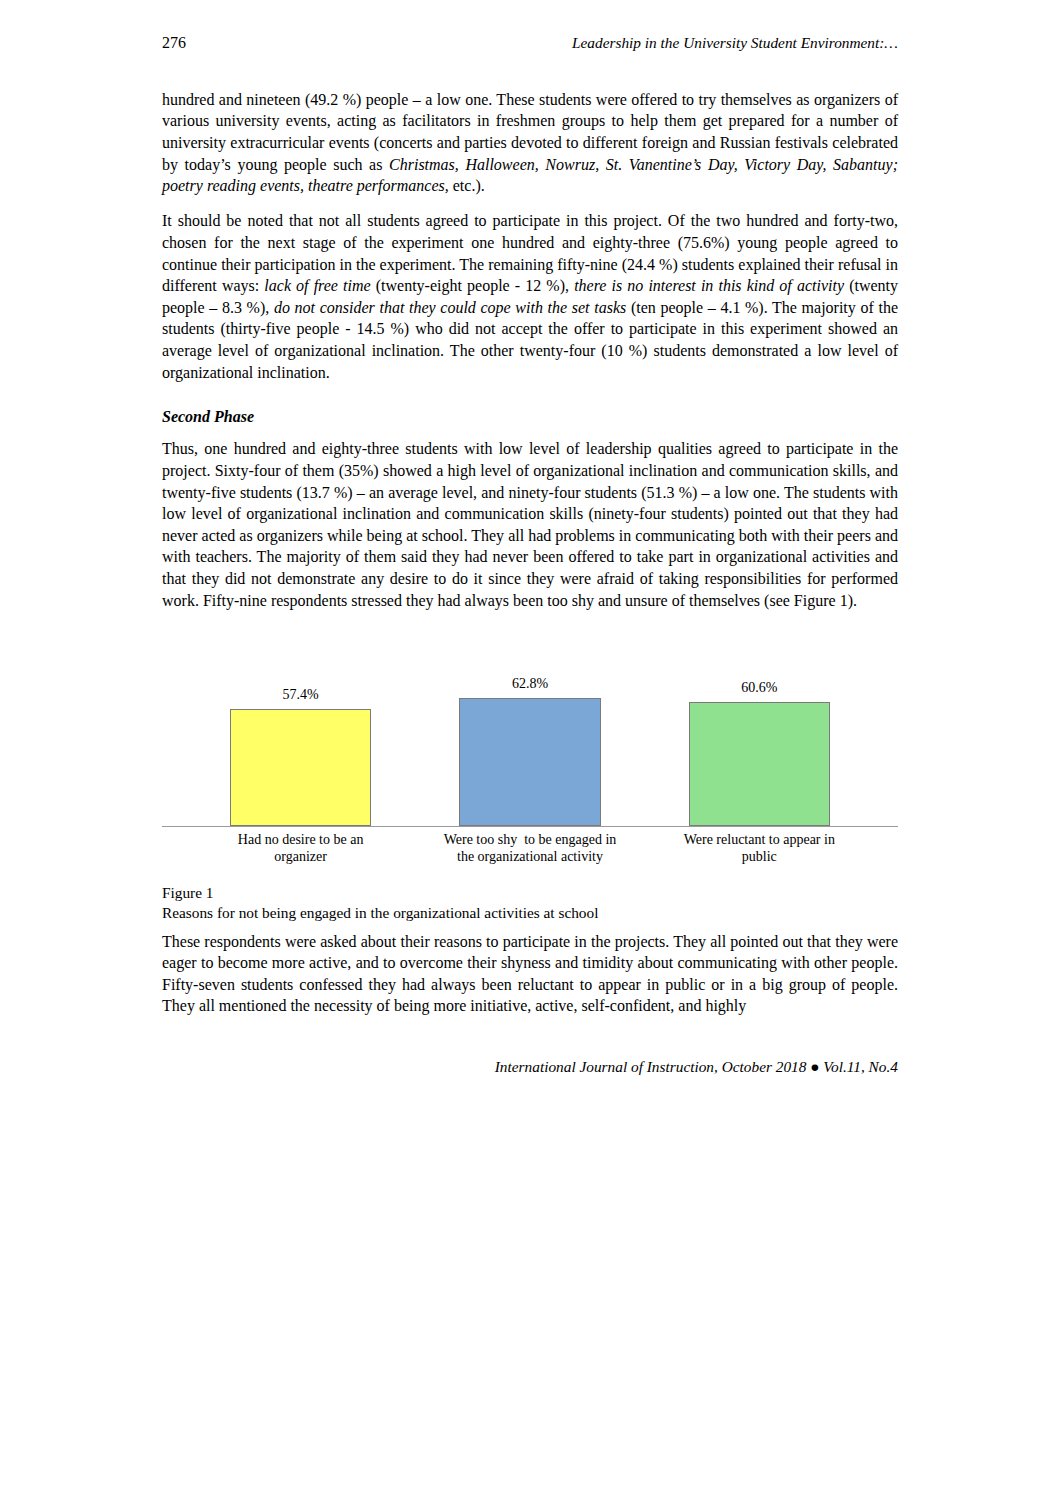276 Leadership in the University Student Environment:…
hundred and nineteen (49.2 %) people – a low one. These students were offered to try themselves as organizers of various university events, acting as facilitators in freshmen groups to help them get prepared for a number of university extracurricular events (concerts and parties devoted to different foreign and Russian festivals celebrated by today’s young people such as Christmas, Halloween, Nowruz, St. Vanentine’s Day, Victory Day, Sabantuy; poetry reading events, theatre performances, etc.).
It should be noted that not all students agreed to participate in this project. Of the two hundred and forty-two, chosen for the next stage of the experiment one hundred and eighty-three (75.6%) young people agreed to continue their participation in the experiment. The remaining fifty-nine (24.4 %) students explained their refusal in different ways: lack of free time (twenty-eight people - 12 %), there is no interest in this kind of activity (twenty people – 8.3 %), do not consider that they could cope with the set tasks (ten people – 4.1 %). The majority of the students (thirty-five people - 14.5 %) who did not accept the offer to participate in this experiment showed an average level of organizational inclination. The other twenty-four (10 %) students demonstrated a low level of organizational inclination.
Second Phase
Thus, one hundred and eighty-three students with low level of leadership qualities agreed to participate in the project. Sixty-four of them (35%) showed a high level of organizational inclination and communication skills, and twenty-five students (13.7 %) – an average level, and ninety-four students (51.3 %) – a low one. The students with low level of organizational inclination and communication skills (ninety-four students) pointed out that they had never acted as organizers while being at school. They all had problems in communicating both with their peers and with teachers. The majority of them said they had never been offered to take part in organizational activities and that they did not demonstrate any desire to do it since they were afraid of taking responsibilities for performed work. Fifty-nine respondents stressed they had always been too shy and unsure of themselves (see Figure 1).
57.4%
62.8%
60.6%
Had no desire to be an organizer
Were too shy to be engaged in the organizational activity
Were reluctant to appear in public
Figure 1 Reasons for not being engaged in the organizational activities at school
These respondents were asked about their reasons to participate in the projects. They all pointed out that they were eager to become more active, and to overcome their shyness and timidity about communicating with other people. Fifty-seven students confessed they had always been reluctant to appear in public or in a big group of people. They all mentioned the necessity of being more initiative, active, self-confident, and highly
International Journal of Instruction, October 2018 ● Vol.11, No.4